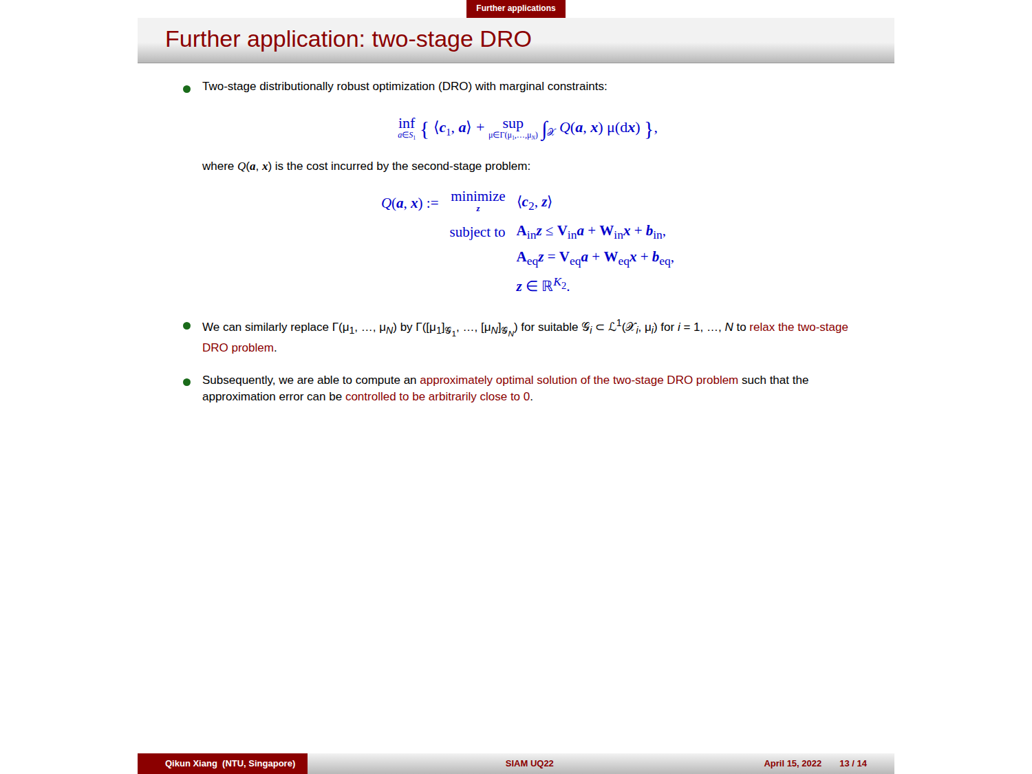Further applications
Further application: two-stage DRO
Two-stage distributionally robust optimization (DRO) with marginal constraints:
inf a∈S1 { ⟨c1, a⟩ + sup μ∈Γ(μ1,…,μN) ∫𝒳 Q(a, x) μ(dx) },
where Q(a, x) is the cost incurred by the second-stage problem:
| Q ( a , x ) := | minimize z | ⟨ c 2 , z ⟩ |
| | subject to | A in z ≤ V in a + W in x + b in , |
| | | A eq z = V eq a + W eq x + b eq , |
| | | z ∈ ℝ K 2 . |
We can similarly replace Γ(μ1, …, μN) by Γ([μ1]𝒢1, …, [μN]𝒢N) for suitable 𝒢i ⊂ ℒ1(𝒳i, μi) for i = 1, …, N to relax the two-stage DRO problem.
Subsequently, we are able to compute an approximately optimal solution of the two-stage DRO problem such that the approximation error can be controlled to be arbitrarily close to 0.
Qikun Xiang (NTU, Singapore)
SIAM UQ22
April 15, 2022 13 / 14